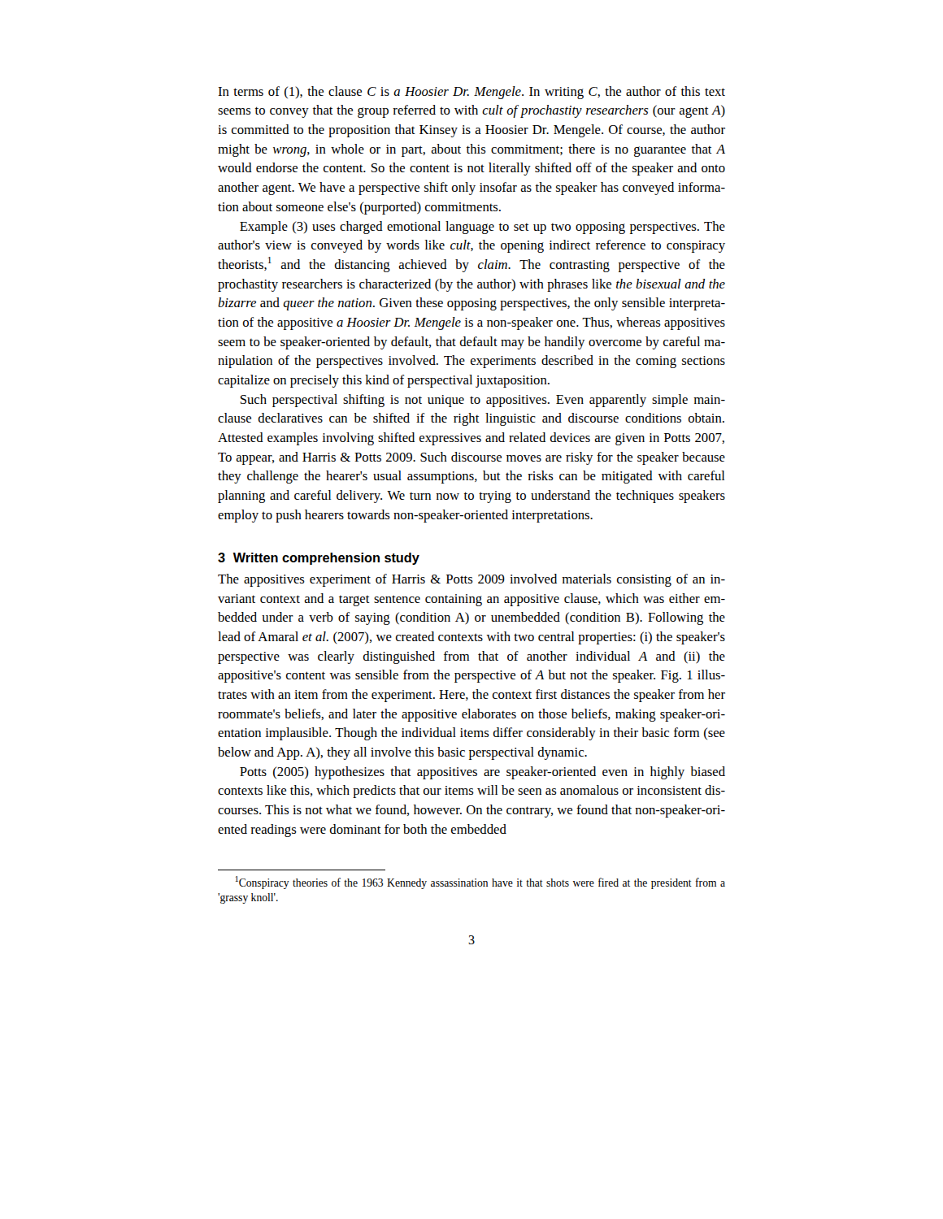In terms of (1), the clause C is a Hoosier Dr. Mengele. In writing C, the author of this text seems to convey that the group referred to with cult of prochastity researchers (our agent A) is committed to the proposition that Kinsey is a Hoosier Dr. Mengele. Of course, the author might be wrong, in whole or in part, about this commitment; there is no guarantee that A would endorse the content. So the content is not literally shifted off of the speaker and onto another agent. We have a perspective shift only insofar as the speaker has conveyed information about someone else's (purported) commitments.
Example (3) uses charged emotional language to set up two opposing perspectives. The author's view is conveyed by words like cult, the opening indirect reference to conspiracy theorists,1 and the distancing achieved by claim. The contrasting perspective of the prochastity researchers is characterized (by the author) with phrases like the bisexual and the bizarre and queer the nation. Given these opposing perspectives, the only sensible interpretation of the appositive a Hoosier Dr. Mengele is a non-speaker one. Thus, whereas appositives seem to be speaker-oriented by default, that default may be handily overcome by careful manipulation of the perspectives involved. The experiments described in the coming sections capitalize on precisely this kind of perspectival juxtaposition.
Such perspectival shifting is not unique to appositives. Even apparently simple main-clause declaratives can be shifted if the right linguistic and discourse conditions obtain. Attested examples involving shifted expressives and related devices are given in Potts 2007, To appear, and Harris & Potts 2009. Such discourse moves are risky for the speaker because they challenge the hearer's usual assumptions, but the risks can be mitigated with careful planning and careful delivery. We turn now to trying to understand the techniques speakers employ to push hearers towards non-speaker-oriented interpretations.
3 Written comprehension study
The appositives experiment of Harris & Potts 2009 involved materials consisting of an invariant context and a target sentence containing an appositive clause, which was either embedded under a verb of saying (condition A) or unembedded (condition B). Following the lead of Amaral et al. (2007), we created contexts with two central properties: (i) the speaker's perspective was clearly distinguished from that of another individual A and (ii) the appositive's content was sensible from the perspective of A but not the speaker. Fig. 1 illustrates with an item from the experiment. Here, the context first distances the speaker from her roommate's beliefs, and later the appositive elaborates on those beliefs, making speaker-orientation implausible. Though the individual items differ considerably in their basic form (see below and App. A), they all involve this basic perspectival dynamic.
Potts (2005) hypothesizes that appositives are speaker-oriented even in highly biased contexts like this, which predicts that our items will be seen as anomalous or inconsistent discourses. This is not what we found, however. On the contrary, we found that non-speaker-oriented readings were dominant for both the embedded
1Conspiracy theories of the 1963 Kennedy assassination have it that shots were fired at the president from a 'grassy knoll'.
3